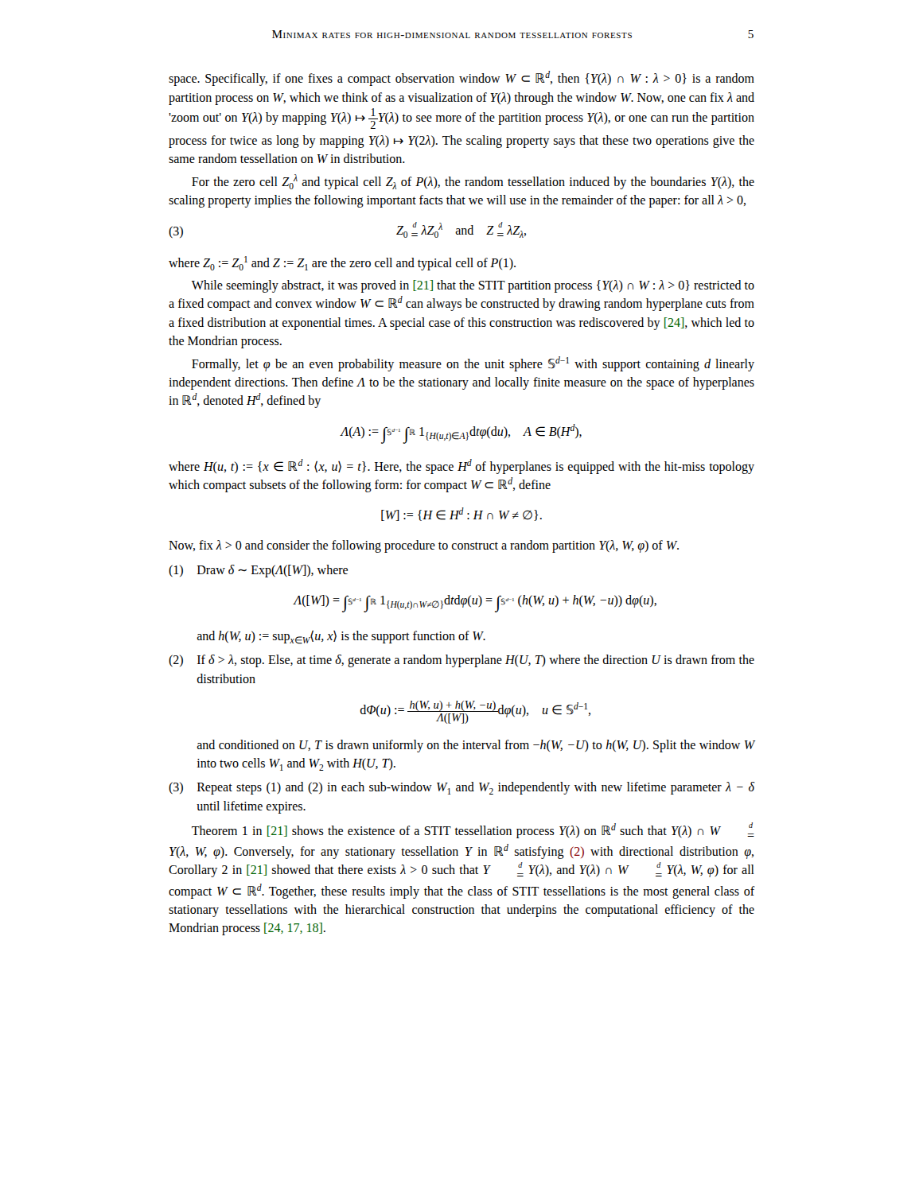Minimax rates for high-dimensional random tessellation forests 5
space. Specifically, if one fixes a compact observation window W ⊂ ℝd, then {Y(λ) ∩ W : λ > 0} is a random partition process on W, which we think of as a visualization of Y(λ) through the window W. Now, one can fix λ and 'zoom out' on Y(λ) by mapping Y(λ) ↦ 12 Y(λ) to see more of the partition process Y(λ), or one can run the partition process for twice as long by mapping Y(λ) ↦ Y(2λ). The scaling property says that these two operations give the same random tessellation on W in distribution.
For the zero cell Z0λ and typical cell Zλ of P(λ), the random tessellation induced by the boundaries Y(λ), the scaling property implies the following important facts that we will use in the remainder of the paper: for all λ > 0,
(3) Z0 d= λZ0λ and Z d= λZλ,
where Z0 := Z01 and Z := Z1 are the zero cell and typical cell of P(1).
While seemingly abstract, it was proved in [21] that the STIT partition process {Y(λ) ∩ W : λ > 0} restricted to a fixed compact and convex window W ⊂ ℝd can always be constructed by drawing random hyperplane cuts from a fixed distribution at exponential times. A special case of this construction was rediscovered by [24], which led to the Mondrian process.
Formally, let φ be an even probability measure on the unit sphere 𝕊d−1 with support containing d linearly independent directions. Then define Λ to be the stationary and locally finite measure on the space of hyperplanes in ℝd, denoted Hd, defined by
Λ(A) := ∫𝕊d−1 ∫ℝ 1{H(u,t)∈A}dtφ(du), A ∈ B(Hd),
where H(u, t) := {x ∈ ℝd : ⟨x, u⟩ = t}. Here, the space Hd of hyperplanes is equipped with the hit-miss topology which compact subsets of the following form: for compact W ⊂ ℝd, define
[W] := {H ∈ Hd : H ∩ W ≠ ∅}.
Now, fix λ > 0 and consider the following procedure to construct a random partition Y(λ, W, φ) of W.
Draw δ ∼ Exp(Λ([W]), where
Λ([W]) = ∫𝕊d−1 ∫ℝ 1{H(u,t)∩W≠∅}dtdφ(u) = ∫𝕊d−1 (h(W, u) + h(W, −u)) dφ(u),
and h(W, u) := supx∈W⟨u, x⟩ is the support function of W.
If δ > λ, stop. Else, at time δ, generate a random hyperplane H(U, T) where the direction U is drawn from the distribution
dΦ(u) := h(W, u) + h(W, −u) Λ([W]) dφ(u), u ∈ 𝕊d−1,
and conditioned on U, T is drawn uniformly on the interval from −h(W, −U) to h(W, U). Split the window W into two cells W1 and W2 with H(U, T).
Repeat steps (1) and (2) in each sub-window W1 and W2 independently with new lifetime parameter λ − δ until lifetime expires.
Theorem 1 in [21] shows the existence of a STIT tessellation process Y(λ) on ℝd such that Y(λ) ∩ W d= Y(λ, W, φ). Conversely, for any stationary tessellation Y in ℝd satisfying (2) with directional distribution φ, Corollary 2 in [21] showed that there exists λ > 0 such that Y d= Y(λ), and Y(λ) ∩ W d= Y(λ, W, φ) for all compact W ⊂ ℝd. Together, these results imply that the class of STIT tessellations is the most general class of stationary tessellations with the hierarchical construction that underpins the computational efficiency of the Mondrian process [24, 17, 18].